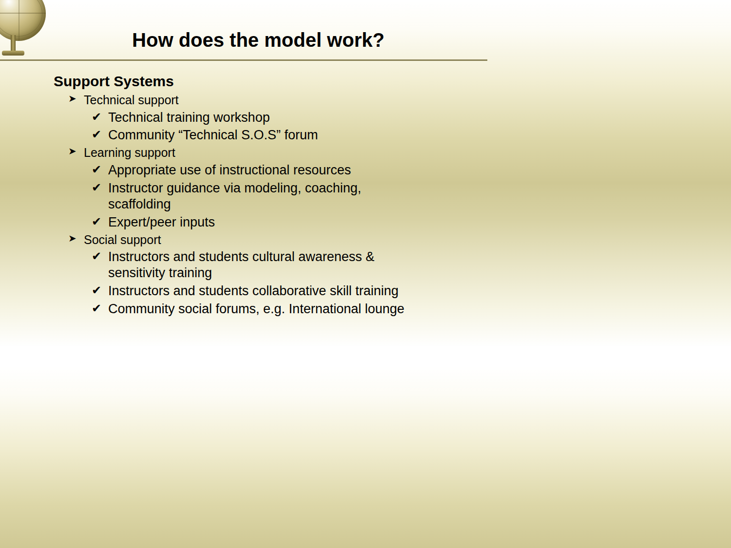How does the model work?
Support Systems
Technical support
Technical training workshop
Community “Technical S.O.S” forum
Learning support
Appropriate use of instructional resources
Instructor guidance via modeling, coaching, scaffolding
Expert/peer inputs
Social support
Instructors and students cultural awareness &sensitivity training
Instructors and students collaborative skill training
Community social forums, e.g. International lounge